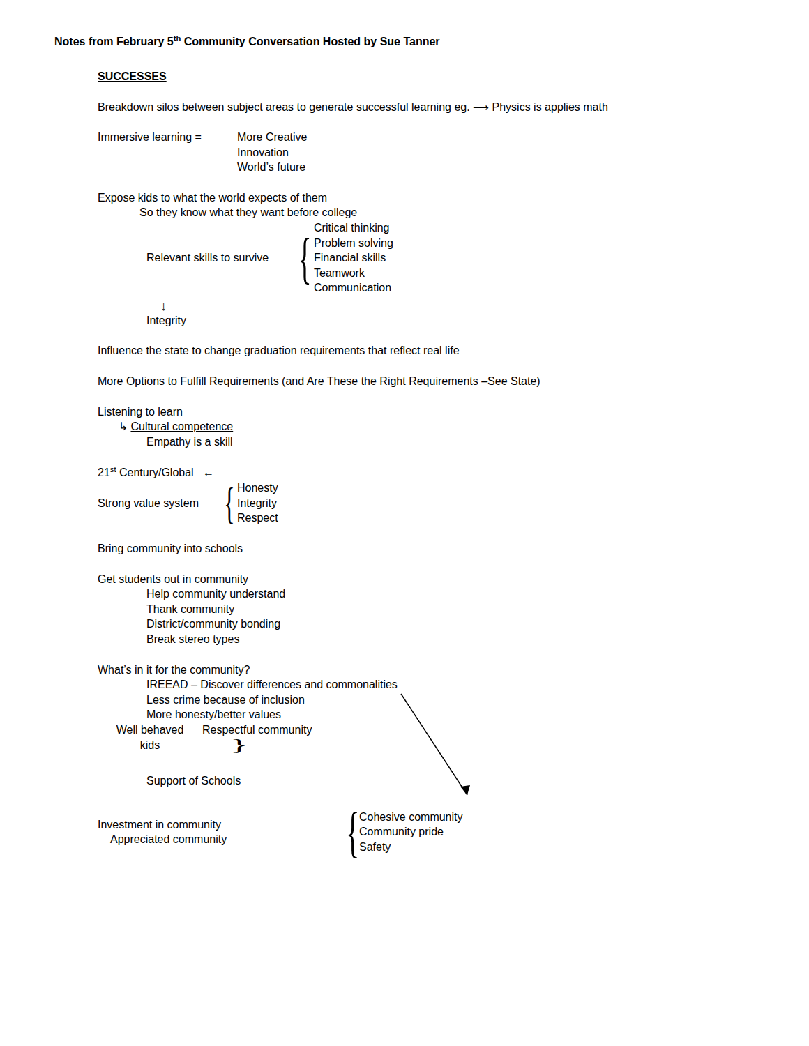Notes from February 5th Community Conversation Hosted by Sue Tanner
SUCCESSES
Breakdown silos between subject areas to generate successful learning eg. ⟶ Physics is applies math
Immersive learning =
More Creative
Innovation
World’s future
Expose kids to what the world expects of them
So they know what they want before college
Relevant skills to survive
{
Critical thinking
Problem solving
Financial skills
Teamwork
Communication
↓
Integrity
Influence the state to change graduation requirements that reflect real life
More Options to Fulfill Requirements (and Are These the Right Requirements –See State)
Listening to learn
↳ Cultural competence
Empathy is a skill
21st Century/Global ←
Strong value system
{
Honesty
Integrity
Respect
Bring community into schools
Get students out in community
Help community understand
Thank community
District/community bonding
Break stereo types
What’s in it for the community?
IREEAD – Discover differences and commonalities
Less crime because of inclusion
More honesty/better values
Well behaved
kids
Respectful community
}
Support of Schools
Investment in community
Appreciated community
{
Cohesive community
Community pride
Safety